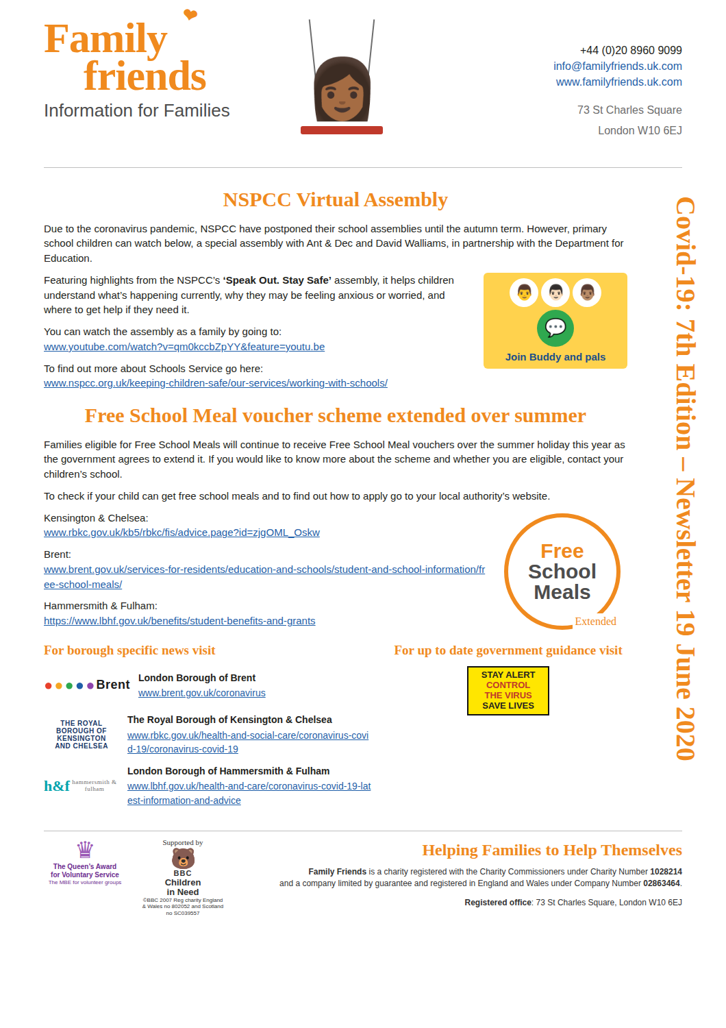❤Family friends
Information for Families
👩🏾
+44 (0)20 8960 9099
info@familyfriends.uk.com
www.familyfriends.uk.com
73 St Charles Square
London W10 6EJ
Covid-19: 7th Edition – Newsletter 19 June 2020
NSPCC Virtual Assembly
Due to the coronavirus pandemic, NSPCC have postponed their school assemblies until the autumn term. However, primary school children can watch below, a special assembly with Ant & Dec and David Walliams, in partnership with the Department for Education.
👨
👨🏻
👨🏽
💬
Join Buddy and pals
Featuring highlights from the NSPCC’s ‘Speak Out. Stay Safe’ assembly, it helps children understand what’s happening currently, why they may be feeling anxious or worried, and where to get help if they need it.
You can watch the assembly as a family by going to:
www.youtube.com/watch?v=qm0kccbZpYY&feature=youtu.be
To find out more about Schools Service go here:
www.nspcc.org.uk/keeping-children-safe/our-services/working-with-schools/
Free School Meal voucher scheme extended over summer
Families eligible for Free School Meals will continue to receive Free School Meal vouchers over the summer holiday this year as the government agrees to extend it. If you would like to know more about the scheme and whether you are eligible, contact your children’s school.
To check if your child can get free school meals and to find out how to apply go to your local authority’s website.
Free
School
Meals
Extended
Kensington & Chelsea:
www.rbkc.gov.uk/kb5/rbkc/fis/advice.page?id=zjgOML_Oskw
Brent:
www.brent.gov.uk/services-for-residents/education-and-schools/student-and-school-information/free-school-meals/
Hammersmith & Fulham:
https://www.lbhf.gov.uk/benefits/student-benefits-and-grants
For borough specific news visit
●●●●● Brent
London Borough of Brent
www.brent.gov.uk/coronavirus
THE ROYAL BOROUGH OF
KENSINGTON
AND CHELSEA
The Royal Borough of Kensington & Chelsea
www.rbkc.gov.uk/health-and-social-care/coronavirus-covid-19/coronavirus-covid-19
h&f hammersmith & fulham
London Borough of Hammersmith & Fulham
www.lbhf.gov.uk/health-and-care/coronavirus-covid-19-latest-information-and-advice
For up to date government guidance visit
STAY ALERT
CONTROL
THE VIRUS
SAVE LIVES
♛
The Queen’s Award
for Voluntary Service
The MBE for volunteer groups
Supported by
🐻
BBC
Children
in Need
©BBC 2007 Reg charity England
& Wales no 802052 and Scotland
no SC039557
Helping Families to Help Themselves
Family Friends is a charity registered with the Charity Commissioners under Charity Number 1028214
and a company limited by guarantee and registered in England and Wales under Company Number 02863464.
Registered office: 73 St Charles Square, London W10 6EJ